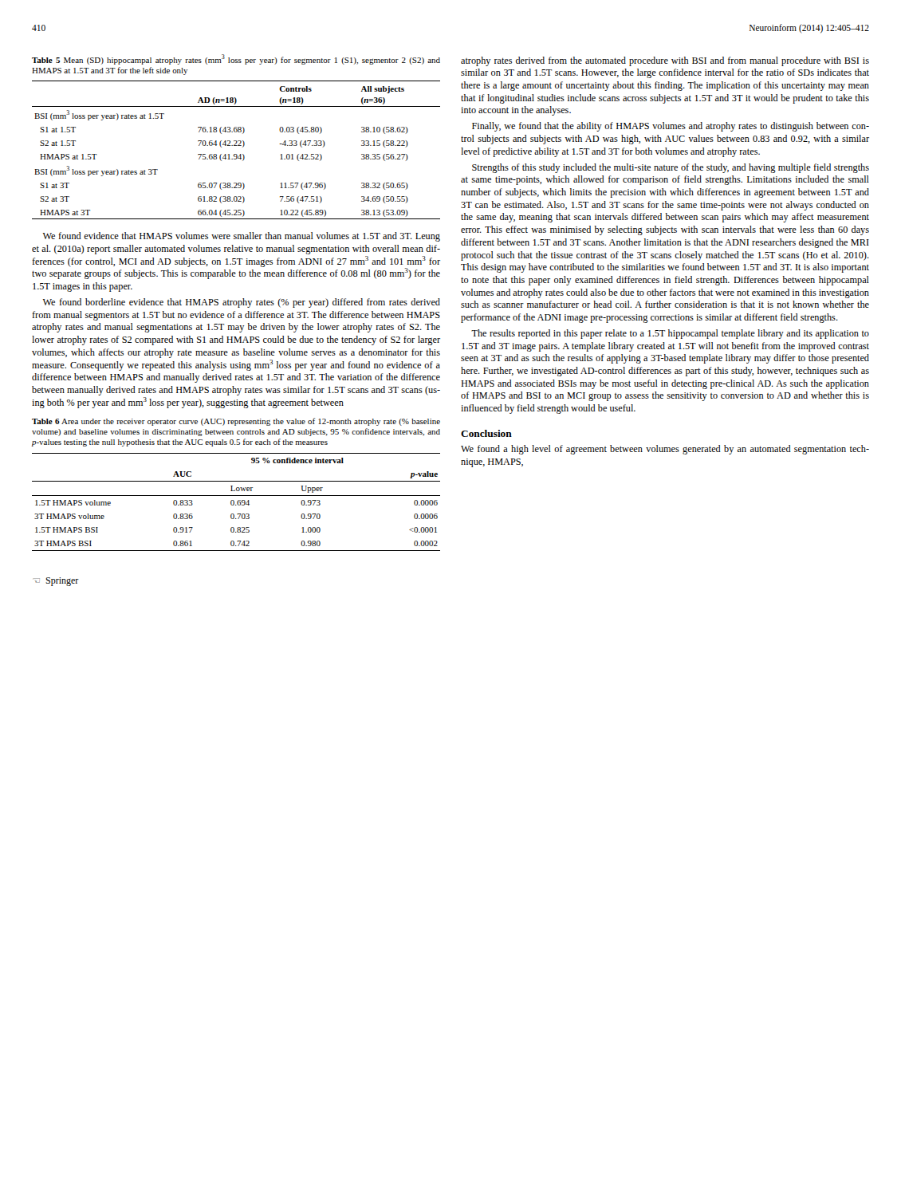410
Neuroinform (2014) 12:405–412
Table 5 Mean (SD) hippocampal atrophy rates (mm3 loss per year) for segmentor 1 (S1), segmentor 2 (S2) and HMAPS at 1.5T and 3T for the left side only
| | AD ( n =18) | Controls ( n =18) | All subjects ( n =36) |
| --- | --- | --- | --- |
| BSI (mm 3 loss per year) rates at 1.5T |
| S1 at 1.5T | 76.18 (43.68) | 0.03 (45.80) | 38.10 (58.62) |
| S2 at 1.5T | 70.64 (42.22) | -4.33 (47.33) | 33.15 (58.22) |
| HMAPS at 1.5T | 75.68 (41.94) | 1.01 (42.52) | 38.35 (56.27) |
| BSI (mm 3 loss per year) rates at 3T |
| S1 at 3T | 65.07 (38.29) | 11.57 (47.96) | 38.32 (50.65) |
| S2 at 3T | 61.82 (38.02) | 7.56 (47.51) | 34.69 (50.55) |
| HMAPS at 3T | 66.04 (45.25) | 10.22 (45.89) | 38.13 (53.09) |
We found evidence that HMAPS volumes were smaller than manual volumes at 1.5T and 3T. Leung et al. (2010a) report smaller automated volumes relative to manual segmentation with overall mean differences (for control, MCI and AD subjects, on 1.5T images from ADNI of 27 mm3 and 101 mm3 for two separate groups of subjects. This is comparable to the mean difference of 0.08 ml (80 mm3) for the 1.5T images in this paper.
We found borderline evidence that HMAPS atrophy rates (% per year) differed from rates derived from manual segmentors at 1.5T but no evidence of a difference at 3T. The difference between HMAPS atrophy rates and manual segmentations at 1.5T may be driven by the lower atrophy rates of S2. The lower atrophy rates of S2 compared with S1 and HMAPS could be due to the tendency of S2 for larger volumes, which affects our atrophy rate measure as baseline volume serves as a denominator for this measure. Consequently we repeated this analysis using mm3 loss per year and found no evidence of a difference between HMAPS and manually derived rates at 1.5T and 3T. The variation of the difference between manually derived rates and HMAPS atrophy rates was similar for 1.5T scans and 3T scans (using both % per year and mm3 loss per year), suggesting that agreement between
Table 6 Area under the receiver operator curve (AUC) representing the value of 12-month atrophy rate (% baseline volume) and baseline volumes in discriminating between controls and AD subjects, 95 % confidence intervals, and p-values testing the null hypothesis that the AUC equals 0.5 for each of the measures
| | | 95 % confidence interval | |
| --- | --- | --- | --- |
| | AUC | | p -value |
| | | Lower | Upper | |
| 1.5T HMAPS volume | 0.833 | 0.694 | 0.973 | 0.0006 |
| 3T HMAPS volume | 0.836 | 0.703 | 0.970 | 0.0006 |
| 1.5T HMAPS BSI | 0.917 | 0.825 | 1.000 | <0.0001 |
| 3T HMAPS BSI | 0.861 | 0.742 | 0.980 | 0.0002 |
☞ Springer
atrophy rates derived from the automated procedure with BSI and from manual procedure with BSI is similar on 3T and 1.5T scans. However, the large confidence interval for the ratio of SDs indicates that there is a large amount of uncertainty about this finding. The implication of this uncertainty may mean that if longitudinal studies include scans across subjects at 1.5T and 3T it would be prudent to take this into account in the analyses.
Finally, we found that the ability of HMAPS volumes and atrophy rates to distinguish between control subjects and subjects with AD was high, with AUC values between 0.83 and 0.92, with a similar level of predictive ability at 1.5T and 3T for both volumes and atrophy rates.
Strengths of this study included the multi-site nature of the study, and having multiple field strengths at same time-points, which allowed for comparison of field strengths. Limitations included the small number of subjects, which limits the precision with which differences in agreement between 1.5T and 3T can be estimated. Also, 1.5T and 3T scans for the same time-points were not always conducted on the same day, meaning that scan intervals differed between scan pairs which may affect measurement error. This effect was minimised by selecting subjects with scan intervals that were less than 60 days different between 1.5T and 3T scans. Another limitation is that the ADNI researchers designed the MRI protocol such that the tissue contrast of the 3T scans closely matched the 1.5T scans (Ho et al. 2010). This design may have contributed to the similarities we found between 1.5T and 3T. It is also important to note that this paper only examined differences in field strength. Differences between hippocampal volumes and atrophy rates could also be due to other factors that were not examined in this investigation such as scanner manufacturer or head coil. A further consideration is that it is not known whether the performance of the ADNI image pre-processing corrections is similar at different field strengths.
The results reported in this paper relate to a 1.5T hippocampal template library and its application to 1.5T and 3T image pairs. A template library created at 1.5T will not benefit from the improved contrast seen at 3T and as such the results of applying a 3T-based template library may differ to those presented here. Further, we investigated AD-control differences as part of this study, however, techniques such as HMAPS and associated BSIs may be most useful in detecting pre-clinical AD. As such the application of HMAPS and BSI to an MCI group to assess the sensitivity to conversion to AD and whether this is influenced by field strength would be useful.
Conclusion
We found a high level of agreement between volumes generated by an automated segmentation technique, HMAPS,